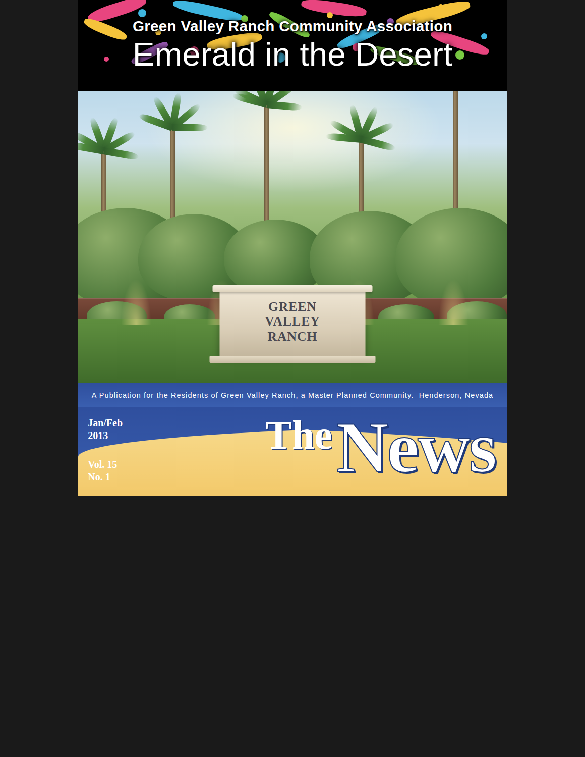Green Valley Ranch Community Association
Emerald in the Desert
GREEN VALLEY RANCH
A Publication for the Residents of Green Valley Ranch, a Master Planned Community. Henderson, Nevada
Jan/Feb
2013
Vol. 15
No. 1
The News